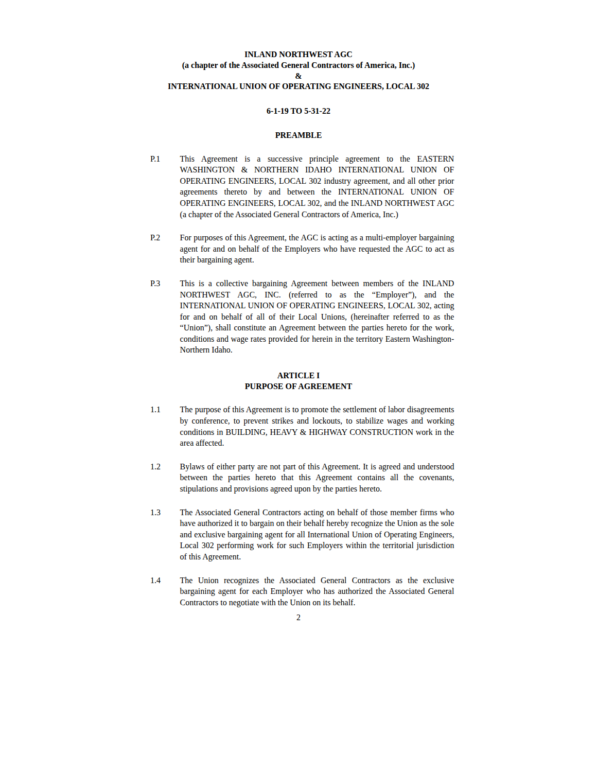INLAND NORTHWEST AGC (a chapter of the Associated General Contractors of America, Inc.) & INTERNATIONAL UNION OF OPERATING ENGINEERS, LOCAL 302
6-1-19 TO 5-31-22
PREAMBLE
P.1
This Agreement is a successive principle agreement to the EASTERN WASHINGTON & NORTHERN IDAHO INTERNATIONAL UNION OF OPERATING ENGINEERS, LOCAL 302 industry agreement, and all other prior agreements thereto by and between the INTERNATIONAL UNION OF OPERATING ENGINEERS, LOCAL 302, and the INLAND NORTHWEST AGC (a chapter of the Associated General Contractors of America, Inc.)
P.2
For purposes of this Agreement, the AGC is acting as a multi-employer bargaining agent for and on behalf of the Employers who have requested the AGC to act as their bargaining agent.
P.3
This is a collective bargaining Agreement between members of the INLAND NORTHWEST AGC, INC. (referred to as the “Employer”), and the INTERNATIONAL UNION OF OPERATING ENGINEERS, LOCAL 302, acting for and on behalf of all of their Local Unions, (hereinafter referred to as the “Union”), shall constitute an Agreement between the parties hereto for the work, conditions and wage rates provided for herein in the territory Eastern Washington-Northern Idaho.
ARTICLE I
PURPOSE OF AGREEMENT
1.1
The purpose of this Agreement is to promote the settlement of labor disagreements by conference, to prevent strikes and lockouts, to stabilize wages and working conditions in BUILDING, HEAVY & HIGHWAY CONSTRUCTION work in the area affected.
1.2
Bylaws of either party are not part of this Agreement. It is agreed and understood between the parties hereto that this Agreement contains all the covenants, stipulations and provisions agreed upon by the parties hereto.
1.3
The Associated General Contractors acting on behalf of those member firms who have authorized it to bargain on their behalf hereby recognize the Union as the sole and exclusive bargaining agent for all International Union of Operating Engineers, Local 302 performing work for such Employers within the territorial jurisdiction of this Agreement.
1.4
The Union recognizes the Associated General Contractors as the exclusive bargaining agent for each Employer who has authorized the Associated General Contractors to negotiate with the Union on its behalf.
2